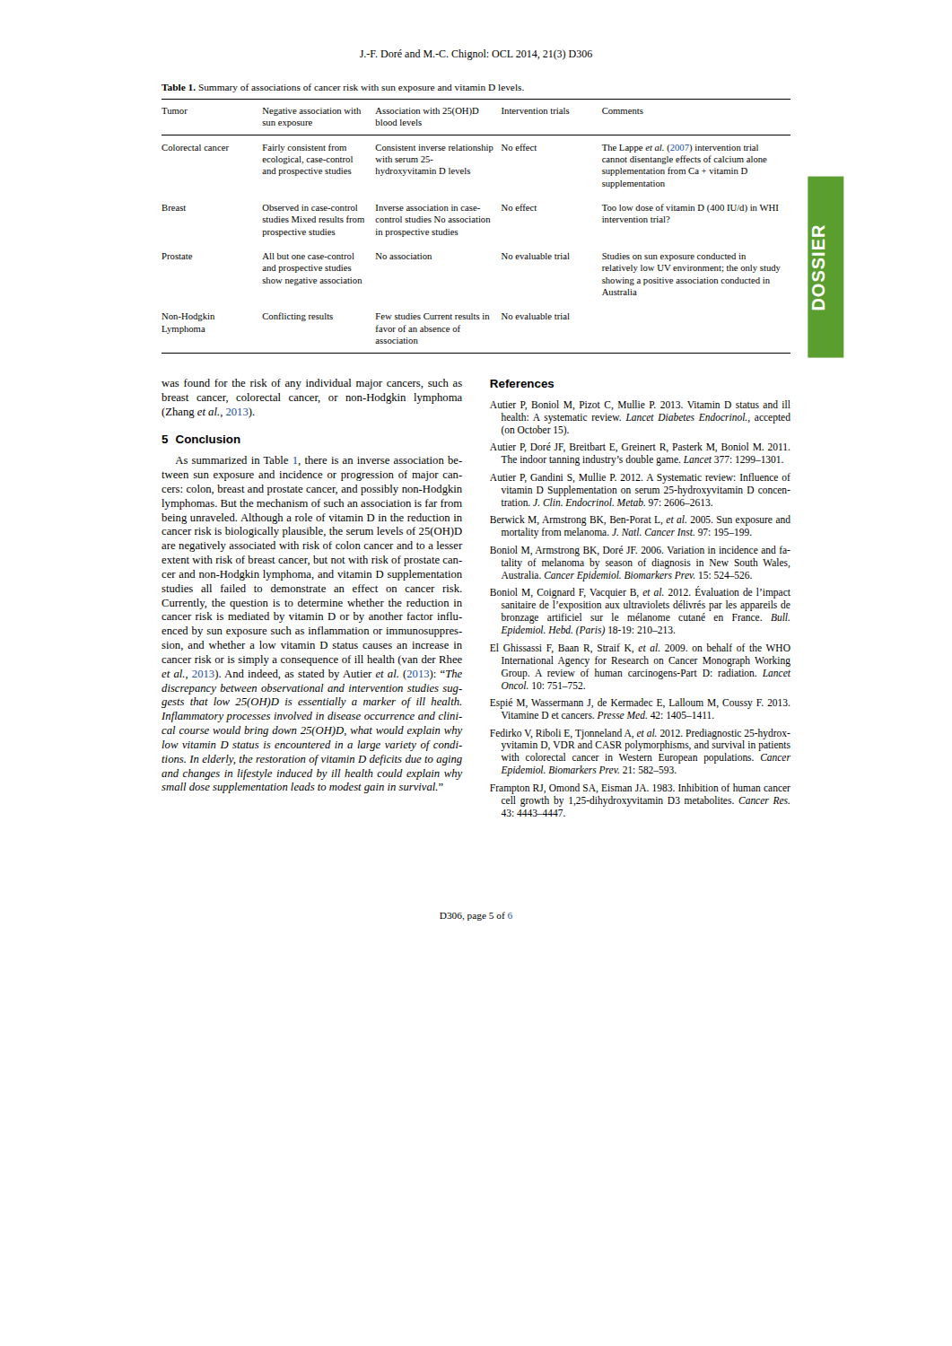J.-F. Doré and M.-C. Chignol: OCL 2014, 21(3) D306
Table 1. Summary of associations of cancer risk with sun exposure and vitamin D levels.
| Tumor | Negative association with sun exposure | Association with 25(OH)D blood levels | Intervention trials | Comments |
| --- | --- | --- | --- | --- |
| Colorectal cancer | Fairly consistent from ecological, case-control and prospective studies | Consistent inverse relationship with serum 25-hydroxyvitamin D levels | No effect | The Lappe et al. ( 2007 ) intervention trial cannot disentangle effects of calcium alone supplementation from Ca + vitamin D supplementation |
| Breast | Observed in case-control studies Mixed results from prospective studies | Inverse association in case-control studies No association in prospective studies | No effect | Too low dose of vitamin D (400 IU/d) in WHI intervention trial? |
| Prostate | All but one case-control and prospective studies show negative association | No association | No evaluable trial | Studies on sun exposure conducted in relatively low UV environment; the only study showing a positive association conducted in Australia |
| Non-Hodgkin Lymphoma | Conflicting results | Few studies Current results in favor of an absence of association | No evaluable trial | |
DOSSIER
was found for the risk of any individual major cancers, such as breast cancer, colorectal cancer, or non-Hodgkin lymphoma (Zhang et al., 2013).
5 Conclusion
As summarized in Table 1, there is an inverse association between sun exposure and incidence or progression of major cancers: colon, breast and prostate cancer, and possibly non-Hodgkin lymphomas. But the mechanism of such an association is far from being unraveled. Although a role of vitamin D in the reduction in cancer risk is biologically plausible, the serum levels of 25(OH)D are negatively associated with risk of colon cancer and to a lesser extent with risk of breast cancer, but not with risk of prostate cancer and non-Hodgkin lymphoma, and vitamin D supplementation studies all failed to demonstrate an effect on cancer risk. Currently, the question is to determine whether the reduction in cancer risk is mediated by vitamin D or by another factor influenced by sun exposure such as inflammation or immunosuppression, and whether a low vitamin D status causes an increase in cancer risk or is simply a consequence of ill health (van der Rhee et al., 2013). And indeed, as stated by Autier et al. (2013): “The discrepancy between observational and intervention studies suggests that low 25(OH)D is essentially a marker of ill health. Inflammatory processes involved in disease occurrence and clinical course would bring down 25(OH)D, what would explain why low vitamin D status is encountered in a large variety of conditions. In elderly, the restoration of vitamin D deficits due to aging and changes in lifestyle induced by ill health could explain why small dose supplementation leads to modest gain in survival.”
References
Autier P, Boniol M, Pizot C, Mullie P. 2013. Vitamin D status and ill health: A systematic review. Lancet Diabetes Endocrinol., accepted (on October 15).
Autier P, Doré JF, Breitbart E, Greinert R, Pasterk M, Boniol M. 2011. The indoor tanning industry’s double game. Lancet 377: 1299–1301.
Autier P, Gandini S, Mullie P. 2012. A Systematic review: Influence of vitamin D Supplementation on serum 25-hydroxyvitamin D concentration. J. Clin. Endocrinol. Metab. 97: 2606–2613.
Berwick M, Armstrong BK, Ben-Porat L, et al. 2005. Sun exposure and mortality from melanoma. J. Natl. Cancer Inst. 97: 195–199.
Boniol M, Armstrong BK, Doré JF. 2006. Variation in incidence and fatality of melanoma by season of diagnosis in New South Wales, Australia. Cancer Epidemiol. Biomarkers Prev. 15: 524–526.
Boniol M, Coignard F, Vacquier B, et al. 2012. Évaluation de l’impact sanitaire de l’exposition aux ultraviolets délivrés par les appareils de bronzage artificiel sur le mélanome cutané en France. Bull. Epidemiol. Hebd. (Paris) 18-19: 210–213.
El Ghissassi F, Baan R, Straif K, et al. 2009. on behalf of the WHO International Agency for Research on Cancer Monograph Working Group. A review of human carcinogens-Part D: radiation. Lancet Oncol. 10: 751–752.
Espié M, Wassermann J, de Kermadec E, Lalloum M, Coussy F. 2013. Vitamine D et cancers. Presse Med. 42: 1405–1411.
Fedirko V, Riboli E, Tjonneland A, et al. 2012. Prediagnostic 25-hydroxyvitamin D, VDR and CASR polymorphisms, and survival in patients with colorectal cancer in Western European populations. Cancer Epidemiol. Biomarkers Prev. 21: 582–593.
Frampton RJ, Omond SA, Eisman JA. 1983. Inhibition of human cancer cell growth by 1,25-dihydroxyvitamin D3 metabolites. Cancer Res. 43: 4443–4447.
D306, page 5 of 6